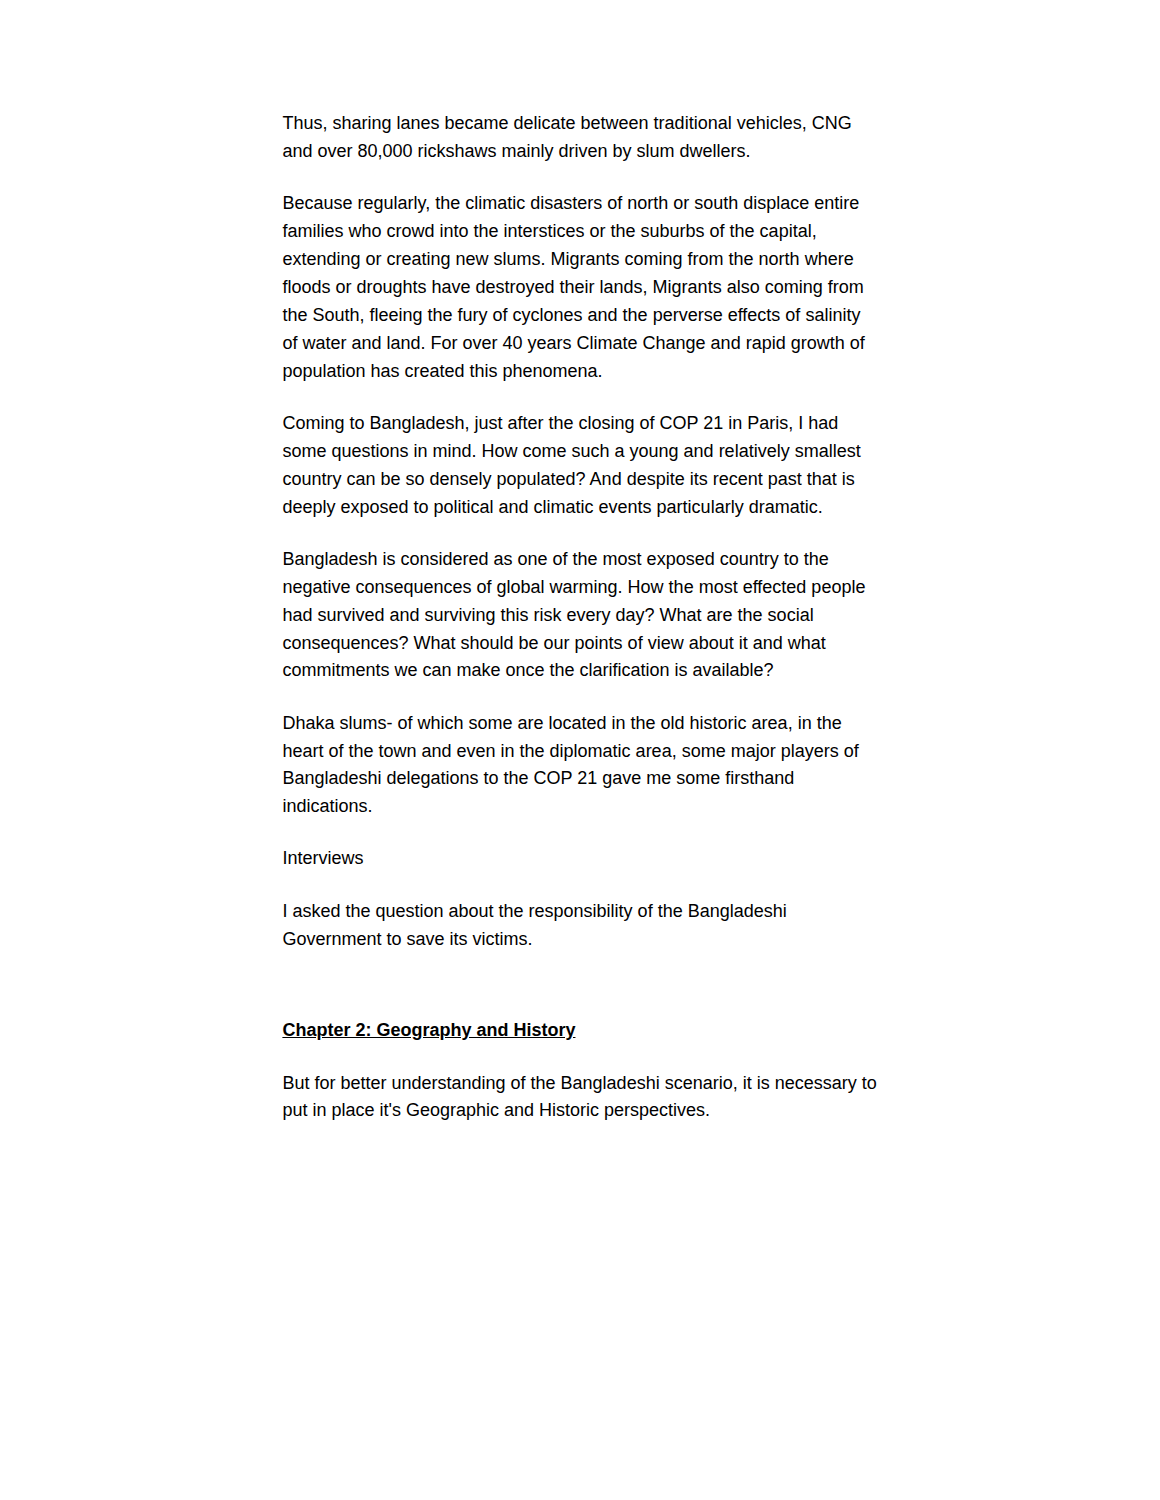Thus, sharing lanes became delicate between traditional vehicles, CNG and over 80,000 rickshaws mainly driven by slum dwellers.
Because regularly, the climatic disasters of north or south displace entire families who crowd into the interstices or the suburbs of the capital, extending or creating new slums. Migrants coming from the north where floods or droughts have destroyed their lands, Migrants also coming from the South, fleeing the fury of cyclones and the perverse effects of salinity of water and land. For over 40 years Climate Change and rapid growth of population has created this phenomena.
Coming to Bangladesh, just after the closing of COP 21 in Paris, I had some questions in mind. How come such a young and relatively smallest country can be so densely populated? And despite its recent past that is deeply exposed to political and climatic events particularly dramatic.
Bangladesh is considered as one of the most exposed country to the negative consequences of global warming. How the most effected people had survived and surviving this risk every day? What are the social consequences? What should be our points of view about it and what commitments we can make once the clarification is available?
Dhaka slums- of which some are located in the old historic area, in the heart of the town and even in the diplomatic area, some major players of Bangladeshi delegations to the COP 21 gave me some firsthand indications.
Interviews
I asked the question about the responsibility of the Bangladeshi Government to save its victims.
Chapter 2: Geography and History
But for better understanding of the Bangladeshi scenario, it is necessary to put in place it's Geographic and Historic perspectives.